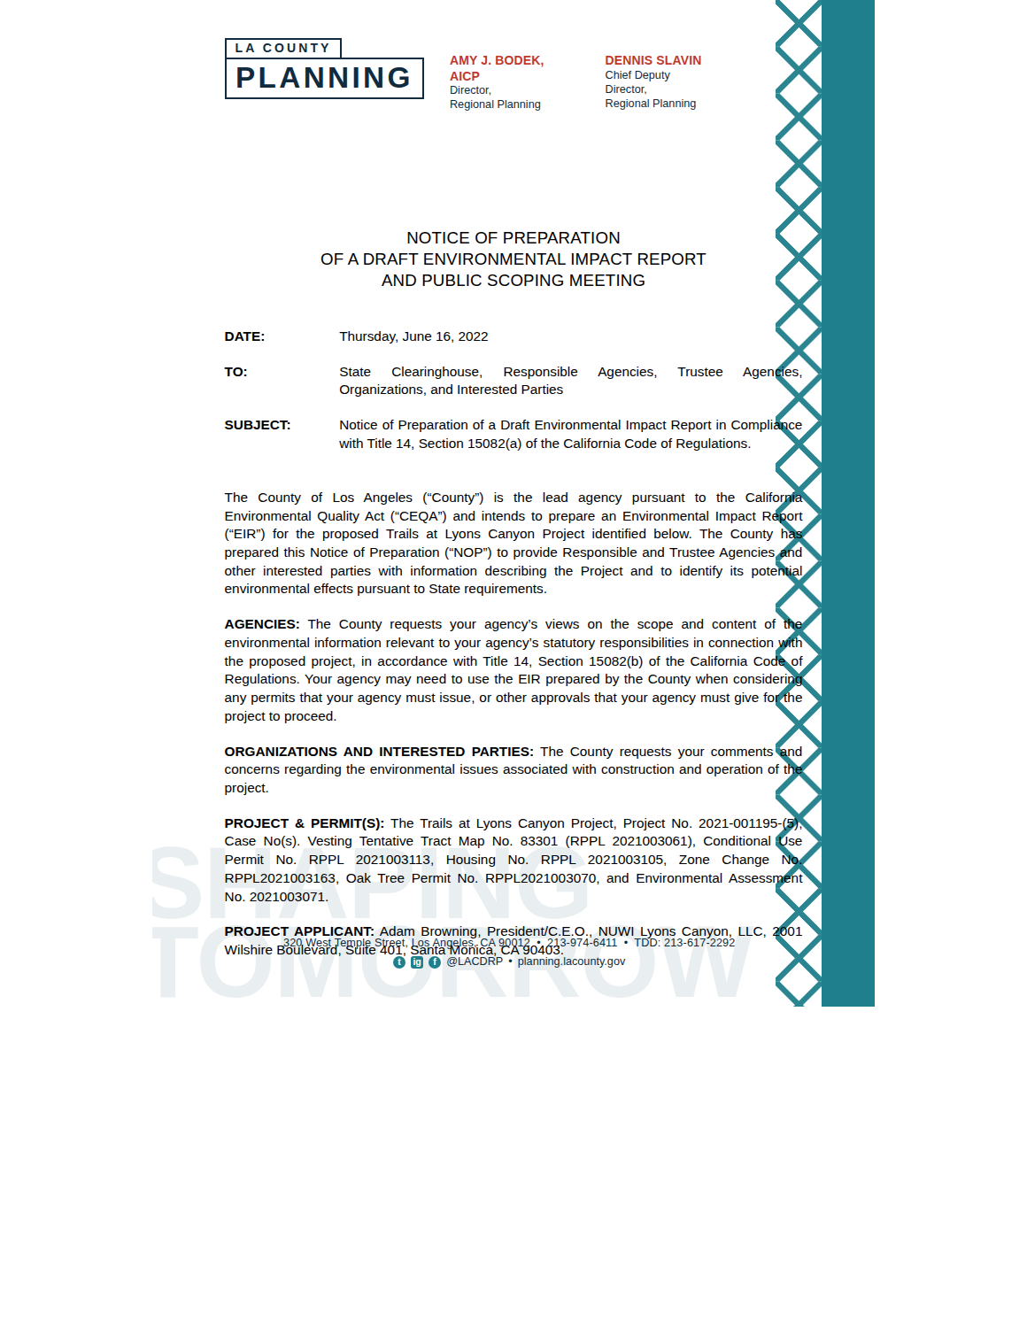SHAPING TOMORROW
LA COUNTY PLANNING
Amy J. Bodek, AICP
Director,
Regional Planning
Dennis Slavin
Chief Deputy Director,
Regional Planning
NOTICE OF PREPARATION
OF A DRAFT ENVIRONMENTAL IMPACT REPORT
AND PUBLIC SCOPING MEETING
| DATE: | Thursday, June 16, 2022 |
| TO: | State Clearinghouse, Responsible Agencies, Trustee Agencies, Organizations, and Interested Parties |
| SUBJECT: | Notice of Preparation of a Draft Environmental Impact Report in Compliance with Title 14, Section 15082(a) of the California Code of Regulations. |
The County of Los Angeles (“County”) is the lead agency pursuant to the California Environmental Quality Act (“CEQA”) and intends to prepare an Environmental Impact Report (“EIR”) for the proposed Trails at Lyons Canyon Project identified below. The County has prepared this Notice of Preparation (“NOP”) to provide Responsible and Trustee Agencies and other interested parties with information describing the Project and to identify its potential environmental effects pursuant to State requirements.
AGENCIES: The County requests your agency’s views on the scope and content of the environmental information relevant to your agency’s statutory responsibilities in connection with the proposed project, in accordance with Title 14, Section 15082(b) of the California Code of Regulations. Your agency may need to use the EIR prepared by the County when considering any permits that your agency must issue, or other approvals that your agency must give for the project to proceed.
ORGANIZATIONS AND INTERESTED PARTIES: The County requests your comments and concerns regarding the environmental issues associated with construction and operation of the project.
PROJECT & PERMIT(S): The Trails at Lyons Canyon Project, Project No. 2021-001195-(5), Case No(s). Vesting Tentative Tract Map No. 83301 (RPPL 2021003061), Conditional Use Permit No. RPPL 2021003113, Housing No. RPPL 2021003105, Zone Change No. RPPL2021003163, Oak Tree Permit No. RPPL2021003070, and Environmental Assessment No. 2021003071.
PROJECT APPLICANT: Adam Browning, President/C.E.O., NUWI Lyons Canyon, LLC, 2001 Wilshire Boulevard, Suite 401, Santa Monica, CA 90403.
320 West Temple Street, Los Angeles, CA 90012 • 213-974-6411 • TDD: 213-617-2292
t ig f @LACDRP • planning.lacounty.gov